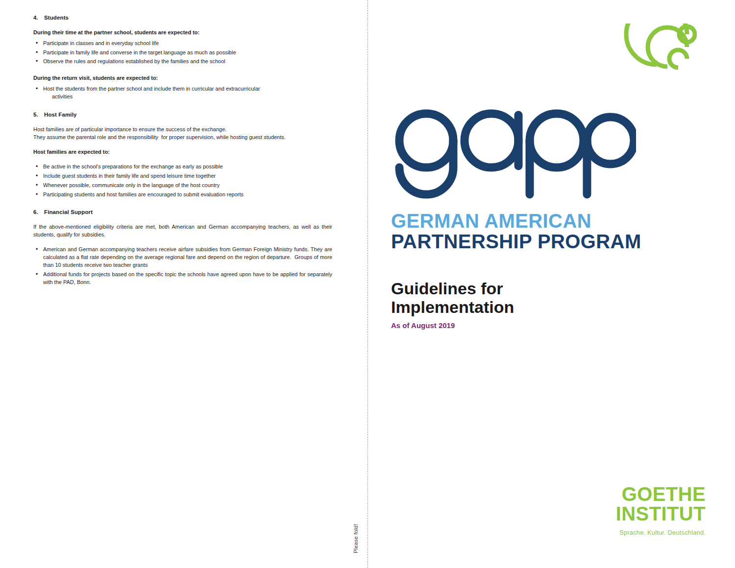4. Students
During their time at the partner school, students are expected to:
Participate in classes and in everyday school life
Participate in family life and converse in the target language as much as possible
Observe the rules and regulations established by the families and the school
During the return visit, students are expected to:
Host the students from the partner school and include them in curricular and extracurricular activities
5. Host Family
Host families are of particular importance to ensure the success of the exchange.
They assume the parental role and the responsibility for proper supervision, while hosting guest students.
Host families are expected to:
Be active in the school's preparations for the exchange as early as possible
Include guest students in their family life and spend leisure time together
Whenever possible, communicate only in the language of the host country
Participating students and host families are encouraged to submit evaluation reports
6. Financial Support
If the above-mentioned eligibility criteria are met, both American and German accompanying teachers, as well as their students, qualify for subsidies.
American and German accompanying teachers receive airfare subsidies from German Foreign Ministry funds. They are calculated as a flat rate depending on the average regional fare and depend on the region of departure. Groups of more than 10 students receive two teacher grants
Additional funds for projects based on the specific topic the schools have agreed upon have to be applied for separately with the PAD, Bonn.
Please fold!
GERMAN AMERICAN
PARTNERSHIP PROGRAM
Guidelines for
Implementation
As of August 2019
GOETHE
INSTITUT
Sprache. Kultur. Deutschland.